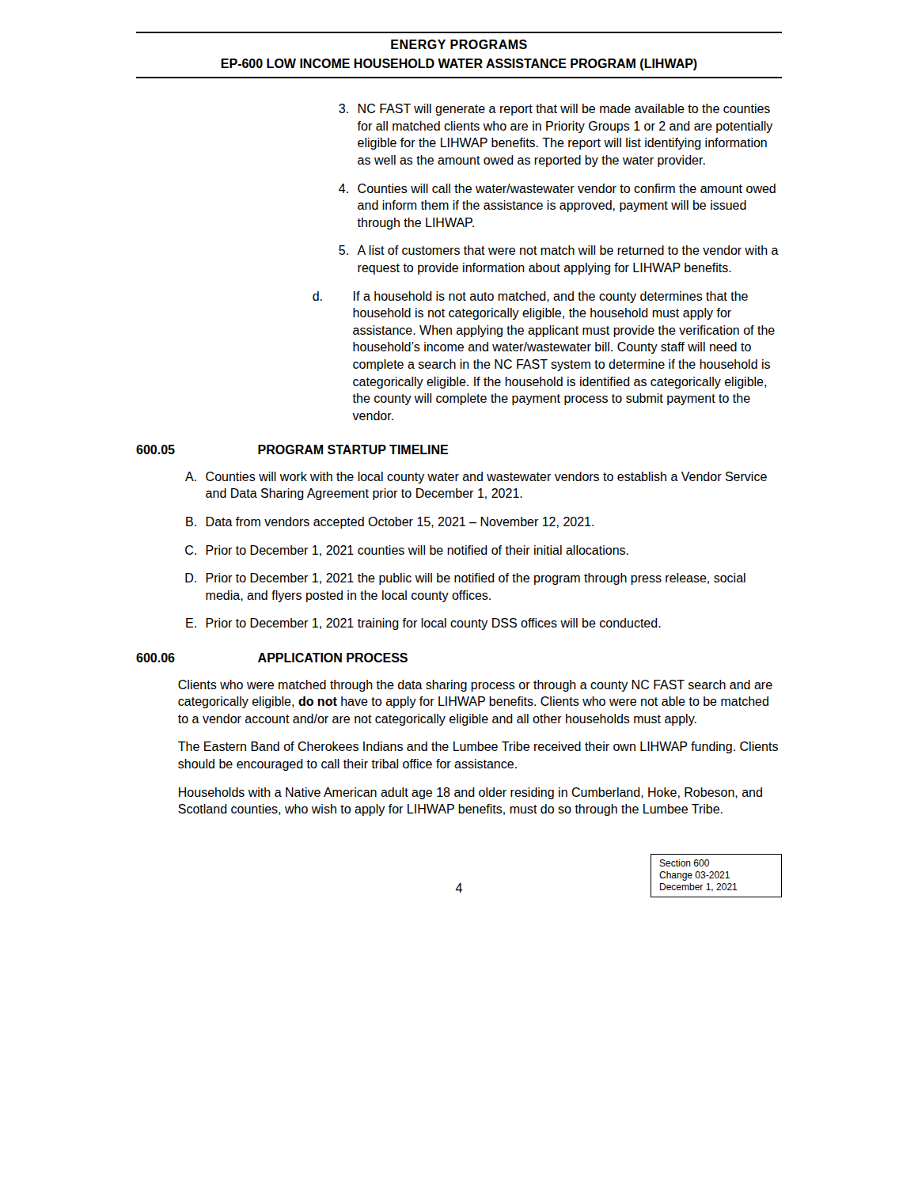ENERGY PROGRAMS EP-600 LOW INCOME HOUSEHOLD WATER ASSISTANCE PROGRAM (LIHWAP)
NC FAST will generate a report that will be made available to the counties for all matched clients who are in Priority Groups 1 or 2 and are potentially eligible for the LIHWAP benefits. The report will list identifying information as well as the amount owed as reported by the water provider.
Counties will call the water/wastewater vendor to confirm the amount owed and inform them if the assistance is approved, payment will be issued through the LIHWAP.
A list of customers that were not match will be returned to the vendor with a request to provide information about applying for LIHWAP benefits.
d. If a household is not auto matched, and the county determines that the household is not categorically eligible, the household must apply for assistance. When applying the applicant must provide the verification of the household’s income and water/wastewater bill. County staff will need to complete a search in the NC FAST system to determine if the household is categorically eligible. If the household is identified as categorically eligible, the county will complete the payment process to submit payment to the vendor.
600.05 PROGRAM STARTUP TIMELINE
Counties will work with the local county water and wastewater vendors to establish a Vendor Service and Data Sharing Agreement prior to December 1, 2021.
Data from vendors accepted October 15, 2021 – November 12, 2021.
Prior to December 1, 2021 counties will be notified of their initial allocations.
Prior to December 1, 2021 the public will be notified of the program through press release, social media, and flyers posted in the local county offices.
Prior to December 1, 2021 training for local county DSS offices will be conducted.
600.06 APPLICATION PROCESS
Clients who were matched through the data sharing process or through a county NC FAST search and are categorically eligible, do not have to apply for LIHWAP benefits. Clients who were not able to be matched to a vendor account and/or are not categorically eligible and all other households must apply.
The Eastern Band of Cherokees Indians and the Lumbee Tribe received their own LIHWAP funding. Clients should be encouraged to call their tribal office for assistance.
Households with a Native American adult age 18 and older residing in Cumberland, Hoke, Robeson, and Scotland counties, who wish to apply for LIHWAP benefits, must do so through the Lumbee Tribe.
4
Section 600
Change 03-2021
December 1, 2021